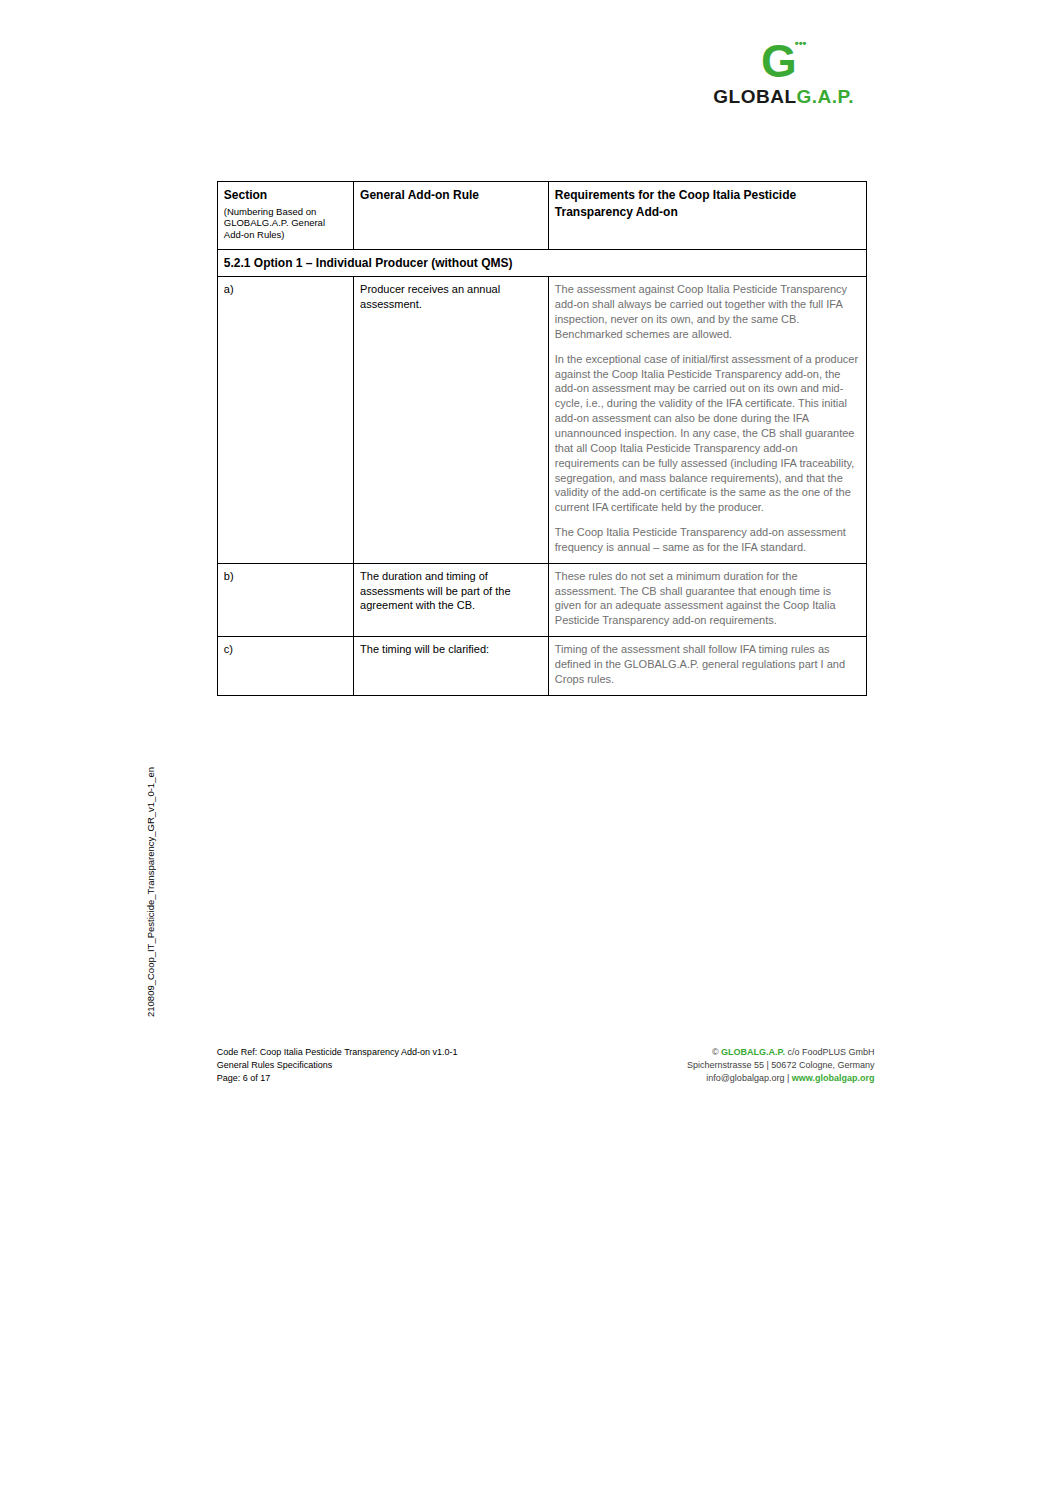G•••
GLOBAL G.A.P.
| Section (Numbering Based on GLOBALG.A.P. General Add-on Rules) | General Add-on Rule | Requirements for the Coop Italia Pesticide Transparency Add-on |
| --- | --- | --- |
| 5.2.1 Option 1 – Individual Producer (without QMS) |
| a) | Producer receives an annual assessment. | The assessment against Coop Italia Pesticide Transparency add-on shall always be carried out together with the full IFA inspection, never on its own, and by the same CB. Benchmarked schemes are allowed. In the exceptional case of initial/first assessment of a producer against the Coop Italia Pesticide Transparency add-on, the add-on assessment may be carried out on its own and mid-cycle, i.e., during the validity of the IFA certificate. This initial add-on assessment can also be done during the IFA unannounced inspection. In any case, the CB shall guarantee that all Coop Italia Pesticide Transparency add-on requirements can be fully assessed (including IFA traceability, segregation, and mass balance requirements), and that the validity of the add-on certificate is the same as the one of the current IFA certificate held by the producer. The Coop Italia Pesticide Transparency add-on assessment frequency is annual – same as for the IFA standard. |
| b) | The duration and timing of assessments will be part of the agreement with the CB. | These rules do not set a minimum duration for the assessment. The CB shall guarantee that enough time is given for an adequate assessment against the Coop Italia Pesticide Transparency add-on requirements. |
| c) | The timing will be clarified: | Timing of the assessment shall follow IFA timing rules as defined in the GLOBALG.A.P. general regulations part I and Crops rules. |
210809_Coop_IT_Pesticide_Transparency_GR_v1_0-1_en
Code Ref: Coop Italia Pesticide Transparency Add-on v1.0-1
General Rules Specifications
Page: 6 of 17
© GLOBALG.A.P. c/o FoodPLUS GmbH
Spichernstrasse 55 | 50672 Cologne, Germany
info@globalgap.org | www.globalgap.org